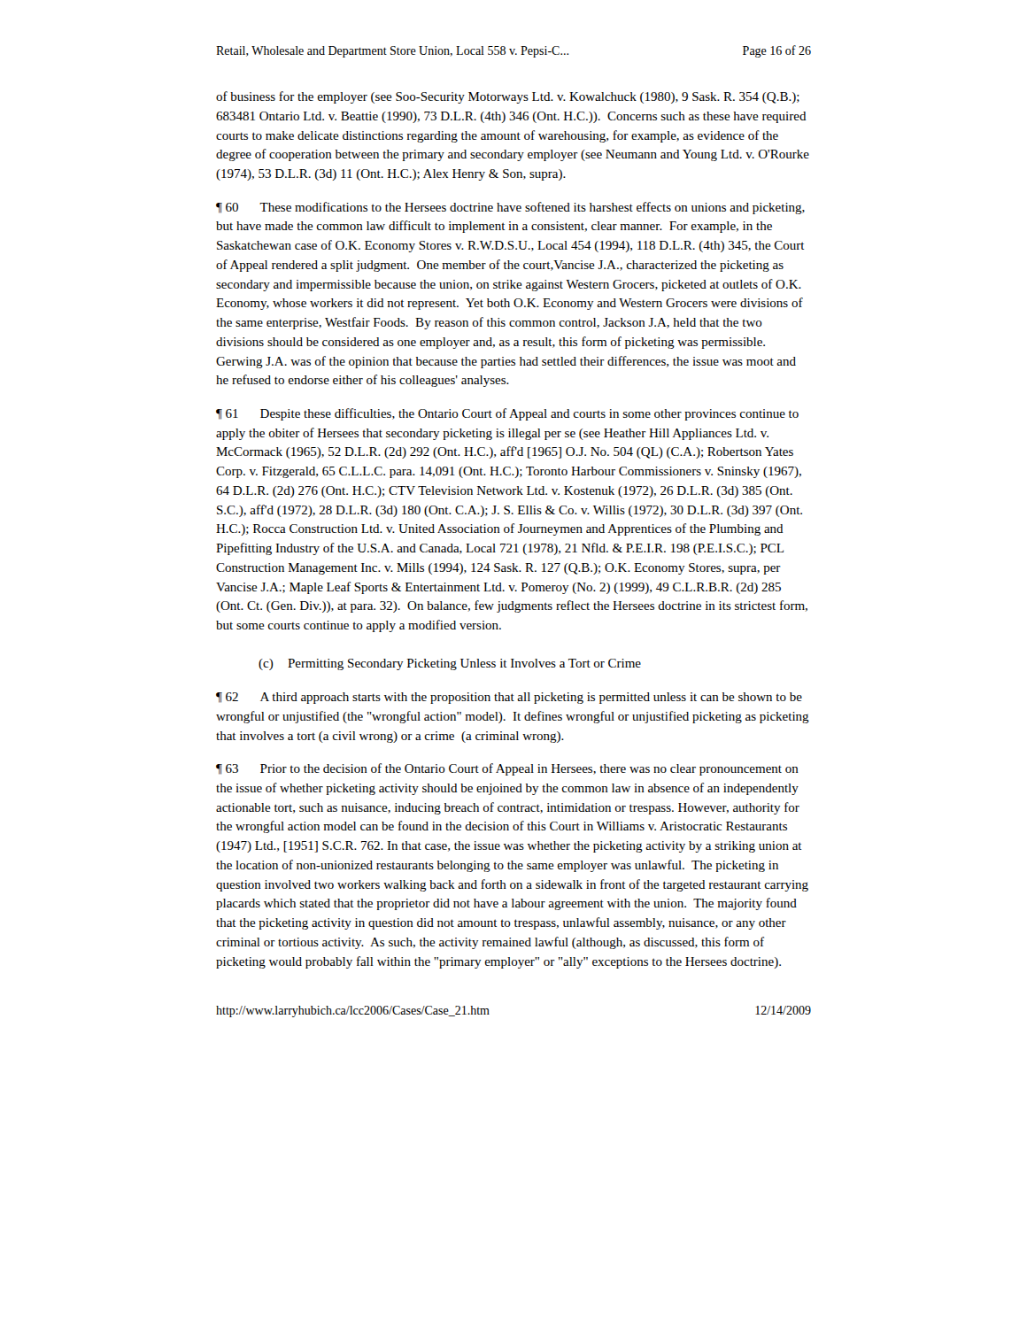Retail, Wholesale and Department Store Union, Local 558 v. Pepsi-C...
Page 16 of 26
of business for the employer (see Soo-Security Motorways Ltd. v. Kowalchuck (1980), 9 Sask. R. 354 (Q.B.); 683481 Ontario Ltd. v. Beattie (1990), 73 D.L.R. (4th) 346 (Ont. H.C.)). Concerns such as these have required courts to make delicate distinctions regarding the amount of warehousing, for example, as evidence of the degree of cooperation between the primary and secondary employer (see Neumann and Young Ltd. v. O'Rourke (1974), 53 D.L.R. (3d) 11 (Ont. H.C.); Alex Henry & Son, supra).
¶ 60 These modifications to the Hersees doctrine have softened its harshest effects on unions and picketing, but have made the common law difficult to implement in a consistent, clear manner. For example, in the Saskatchewan case of O.K. Economy Stores v. R.W.D.S.U., Local 454 (1994), 118 D.L.R. (4th) 345, the Court of Appeal rendered a split judgment. One member of the court,Vancise J.A., characterized the picketing as secondary and impermissible because the union, on strike against Western Grocers, picketed at outlets of O.K. Economy, whose workers it did not represent. Yet both O.K. Economy and Western Grocers were divisions of the same enterprise, Westfair Foods. By reason of this common control, Jackson J.A, held that the two divisions should be considered as one employer and, as a result, this form of picketing was permissible. Gerwing J.A. was of the opinion that because the parties had settled their differences, the issue was moot and he refused to endorse either of his colleagues' analyses.
¶ 61 Despite these difficulties, the Ontario Court of Appeal and courts in some other provinces continue to apply the obiter of Hersees that secondary picketing is illegal per se (see Heather Hill Appliances Ltd. v. McCormack (1965), 52 D.L.R. (2d) 292 (Ont. H.C.), aff'd [1965] O.J. No. 504 (QL) (C.A.); Robertson Yates Corp. v. Fitzgerald, 65 C.L.L.C. para. 14,091 (Ont. H.C.); Toronto Harbour Commissioners v. Sninsky (1967), 64 D.L.R. (2d) 276 (Ont. H.C.); CTV Television Network Ltd. v. Kostenuk (1972), 26 D.L.R. (3d) 385 (Ont. S.C.), aff'd (1972), 28 D.L.R. (3d) 180 (Ont. C.A.); J. S. Ellis & Co. v. Willis (1972), 30 D.L.R. (3d) 397 (Ont. H.C.); Rocca Construction Ltd. v. United Association of Journeymen and Apprentices of the Plumbing and Pipefitting Industry of the U.S.A. and Canada, Local 721 (1978), 21 Nfld. & P.E.I.R. 198 (P.E.I.S.C.); PCL Construction Management Inc. v. Mills (1994), 124 Sask. R. 127 (Q.B.); O.K. Economy Stores, supra, per Vancise J.A.; Maple Leaf Sports & Entertainment Ltd. v. Pomeroy (No. 2) (1999), 49 C.L.R.B.R. (2d) 285 (Ont. Ct. (Gen. Div.)), at para. 32). On balance, few judgments reflect the Hersees doctrine in its strictest form, but some courts continue to apply a modified version.
(c) Permitting Secondary Picketing Unless it Involves a Tort or Crime
¶ 62 A third approach starts with the proposition that all picketing is permitted unless it can be shown to be wrongful or unjustified (the "wrongful action" model). It defines wrongful or unjustified picketing as picketing that involves a tort (a civil wrong) or a crime (a criminal wrong).
¶ 63 Prior to the decision of the Ontario Court of Appeal in Hersees, there was no clear pronouncement on the issue of whether picketing activity should be enjoined by the common law in absence of an independently actionable tort, such as nuisance, inducing breach of contract, intimidation or trespass. However, authority for the wrongful action model can be found in the decision of this Court in Williams v. Aristocratic Restaurants (1947) Ltd., [1951] S.C.R. 762. In that case, the issue was whether the picketing activity by a striking union at the location of non-unionized restaurants belonging to the same employer was unlawful. The picketing in question involved two workers walking back and forth on a sidewalk in front of the targeted restaurant carrying placards which stated that the proprietor did not have a labour agreement with the union. The majority found that the picketing activity in question did not amount to trespass, unlawful assembly, nuisance, or any other criminal or tortious activity. As such, the activity remained lawful (although, as discussed, this form of picketing would probably fall within the "primary employer" or "ally" exceptions to the Hersees doctrine).
http://www.larryhubich.ca/lcc2006/Cases/Case_21.htm
12/14/2009